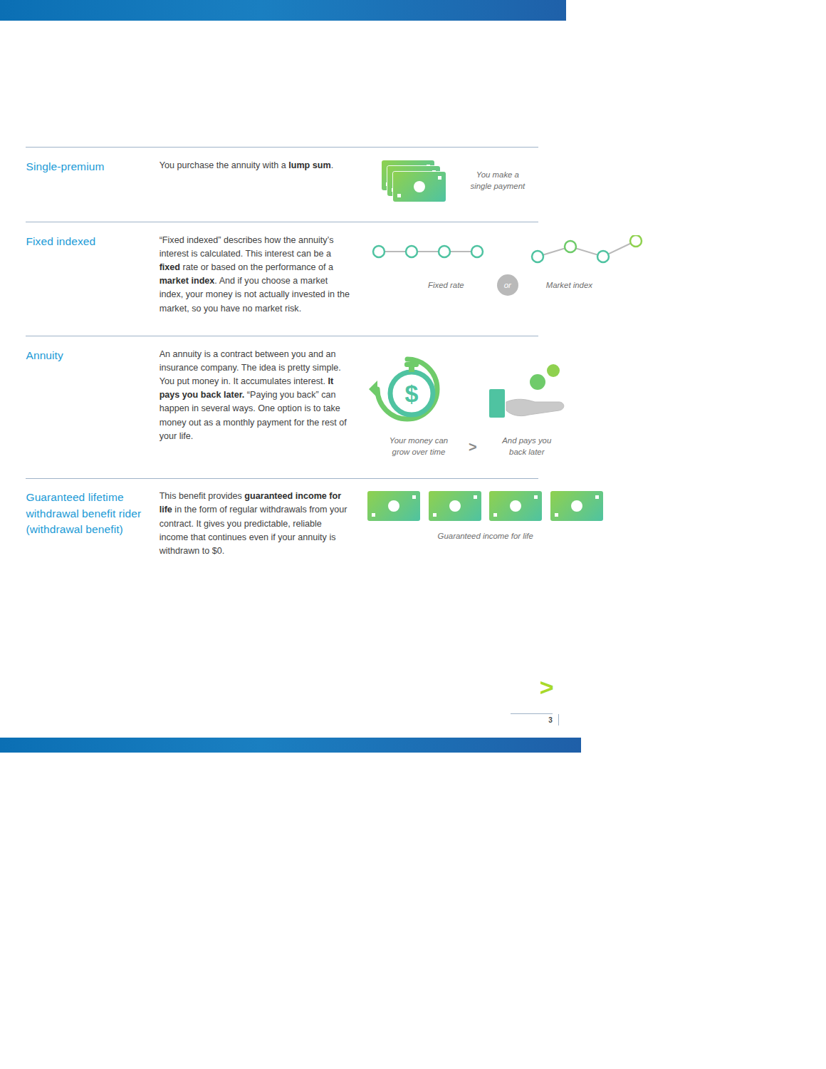Single-premium
You purchase the annuity with a lump sum.
You make a
single payment
Fixed indexed
“Fixed indexed” describes how the annuity’s interest is calculated. This interest can be a fixed rate or based on the performance of a market index. And if you choose a market index, your money is not actually invested in the market, so you have no market risk.
Fixed rate
or
Market index
Annuity
An annuity is a contract between you and an insurance company. The idea is pretty simple. You put money in. It accumulates interest. It pays you back later. “Paying you back” can happen in several ways. One option is to take money out as a monthly payment for the rest of your life.
$
Your money can
grow over time
>
And pays you
back later
Guaranteed lifetime withdrawal benefit rider (withdrawal benefit)
This benefit provides guaranteed income for life in the form of regular withdrawals from your contract. It gives you predictable, reliable income that continues even if your annuity is withdrawn to $0.
Guaranteed income for life
>
3